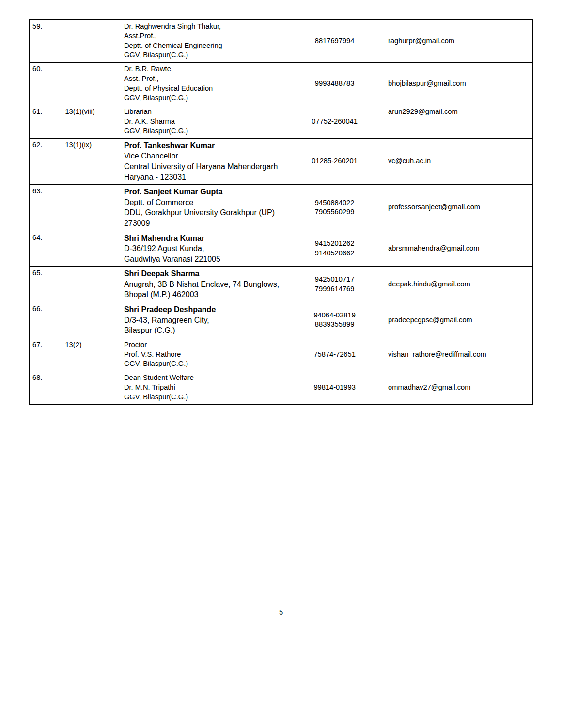| 59. | | Dr. Raghwendra Singh Thakur, Asst.Prof., Deptt. of Chemical Engineering GGV, Bilaspur(C.G.) | 8817697994 | raghurpr@gmail.com |
| 60. | | Dr. B.R. Rawte, Asst. Prof., Deptt. of Physical Education GGV, Bilaspur(C.G.) | 9993488783 | bhojbilaspur@gmail.com |
| 61. | 13(1)(viii) | Librarian Dr. A.K. Sharma GGV, Bilaspur(C.G.) | 07752-260041 | arun2929@gmail.com |
| 62. | 13(1)(ix) | Prof. Tankeshwar Kumar Vice Chancellor Central University of Haryana Mahendergarh Haryana - 123031 | 01285-260201 | vc@cuh.ac.in |
| 63. | | Prof. Sanjeet Kumar Gupta Deptt. of Commerce DDU, Gorakhpur University Gorakhpur (UP) 273009 | 9450884022 7905560299 | professorsanjeet@gmail.com |
| 64. | | Shri Mahendra Kumar D-36/192 Agust Kunda, Gaudwliya Varanasi 221005 | 9415201262 9140520662 | abrsmmahendra@gmail.com |
| 65. | | Shri Deepak Sharma Anugrah, 3B B Nishat Enclave, 74 Bunglows, Bhopal (M.P.) 462003 | 9425010717 7999614769 | deepak.hindu@gmail.com |
| 66. | | Shri Pradeep Deshpande D/3-43, Ramagreen City, Bilaspur (C.G.) | 94064-03819 8839355899 | pradeepcgpsc@gmail.com |
| 67. | 13(2) | Proctor Prof. V.S. Rathore GGV, Bilaspur(C.G.) | 75874-72651 | vishan_rathore@rediffmail.com |
| 68. | | Dean Student Welfare Dr. M.N. Tripathi GGV, Bilaspur(C.G.) | 99814-01993 | ommadhav27@gmail.com |
5